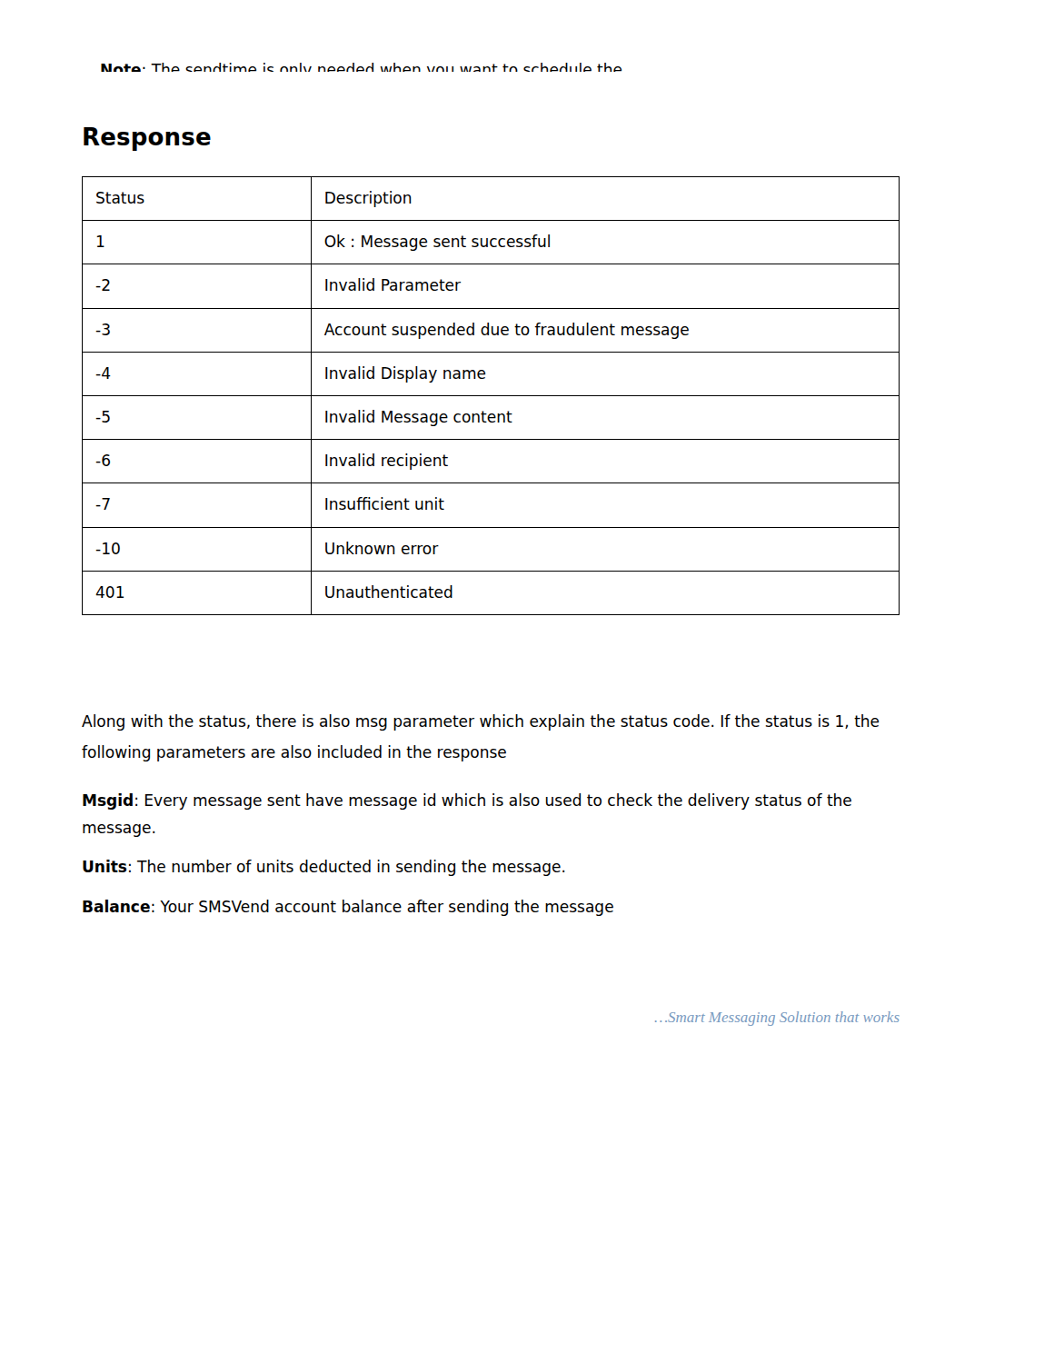Note: The sendtime is only needed when you want to schedule the
Response
| Status | Description |
| 1 | Ok : Message sent successful |
| -2 | Invalid Parameter |
| -3 | Account suspended due to fraudulent message |
| -4 | Invalid Display name |
| -5 | Invalid Message content |
| -6 | Invalid recipient |
| -7 | Insufficient unit |
| -10 | Unknown error |
| 401 | Unauthenticated |
Along with the status, there is also msg parameter which explain the status code. If the status is 1, the following parameters are also included in the response
Msgid: Every message sent have message id which is also used to check the delivery status of the message.
Units: The number of units deducted in sending the message.
Balance: Your SMSVend account balance after sending the message
…Smart Messaging Solution that works